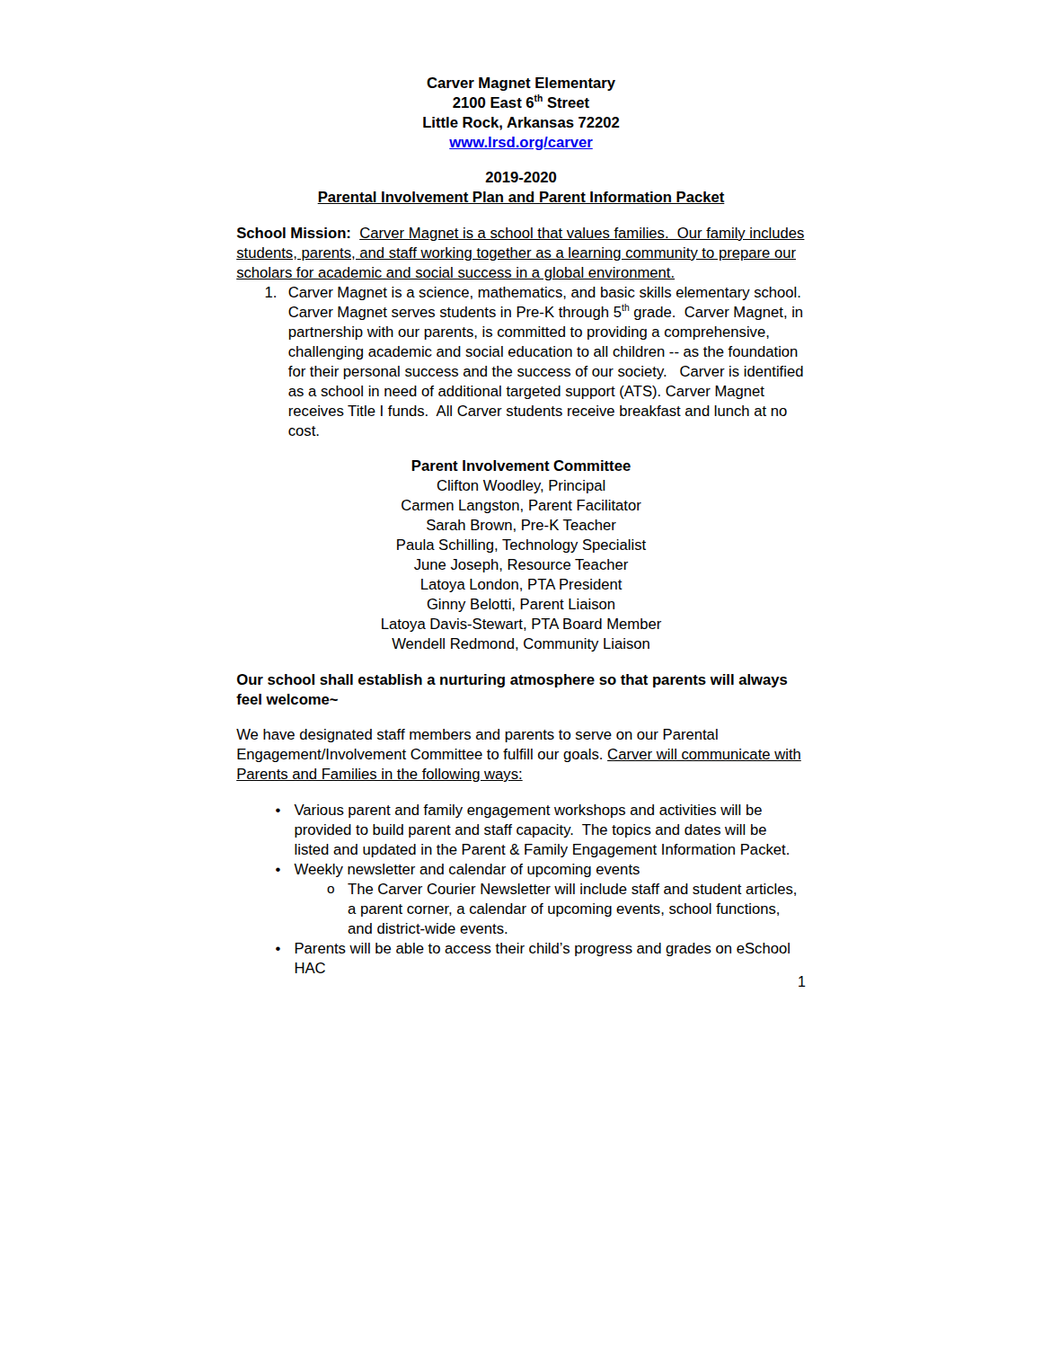Carver Magnet Elementary
2100 East 6th Street
Little Rock, Arkansas 72202
www.lrsd.org/carver
2019-2020
Parental Involvement Plan and Parent Information Packet
School Mission: Carver Magnet is a school that values families. Our family includes students, parents, and staff working together as a learning community to prepare our scholars for academic and social success in a global environment.
Carver Magnet is a science, mathematics, and basic skills elementary school. Carver Magnet serves students in Pre-K through 5th grade. Carver Magnet, in partnership with our parents, is committed to providing a comprehensive, challenging academic and social education to all children -- as the foundation for their personal success and the success of our society. Carver is identified as a school in need of additional targeted support (ATS). Carver Magnet receives Title I funds. All Carver students receive breakfast and lunch at no cost.
Parent Involvement Committee
Clifton Woodley, Principal
Carmen Langston, Parent Facilitator
Sarah Brown, Pre-K Teacher
Paula Schilling, Technology Specialist
June Joseph, Resource Teacher
Latoya London, PTA President
Ginny Belotti, Parent Liaison
Latoya Davis-Stewart, PTA Board Member
Wendell Redmond, Community Liaison
Our school shall establish a nurturing atmosphere so that parents will always feel welcome~
We have designated staff members and parents to serve on our Parental Engagement/Involvement Committee to fulfill our goals. Carver will communicate with Parents and Families in the following ways:
Various parent and family engagement workshops and activities will be provided to build parent and staff capacity. The topics and dates will be listed and updated in the Parent & Family Engagement Information Packet.
Weekly newsletter and calendar of upcoming events
The Carver Courier Newsletter will include staff and student articles, a parent corner, a calendar of upcoming events, school functions, and district-wide events.
Parents will be able to access their child’s progress and grades on eSchool HAC
1